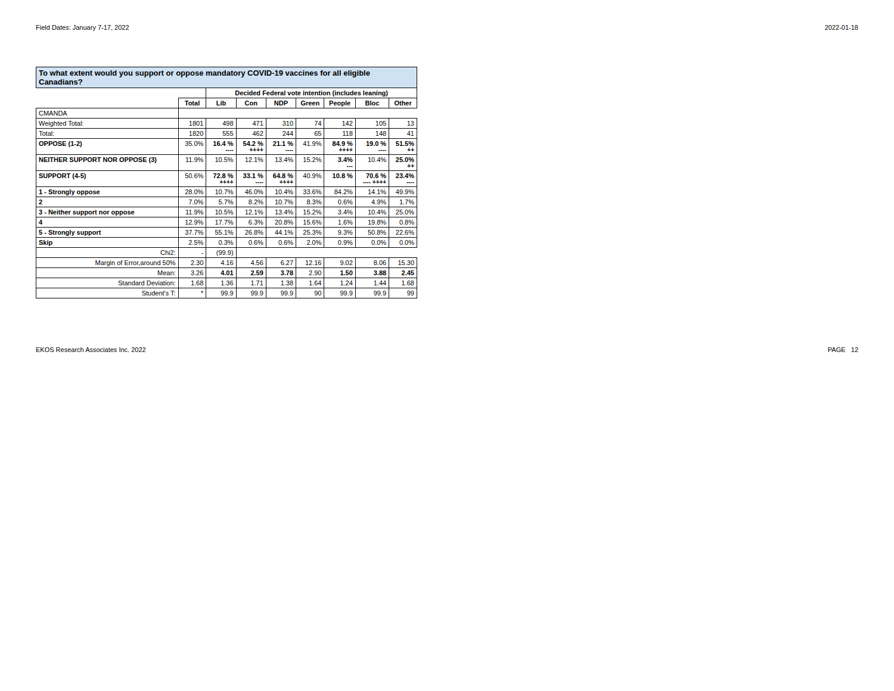Field Dates: January 7-17, 2022
2022-01-18
| To what extent would you support or oppose mandatory COVID-19 vaccines for all eligible Canadians? |
| | | Decided Federal vote intention (includes leaning) |
| | Total | Lib | Con | NDP | Green | People | Bloc | Other |
| CMANDA | | | | | | | | |
| Weighted Total: | 1801 | 498 | 471 | 310 | 74 | 142 | 105 | 13 |
| Total: | 1820 | 555 | 462 | 244 | 65 | 118 | 148 | 41 |
| OPPOSE (1-2) | 35.0% | 16.4 % ---- | 54.2 % ++++ | 21.1 % ---- | 41.9% | 84.9 % ++++ | 19.0 % ---- | 51.5% ++ |
| NEITHER SUPPORT NOR OPPOSE (3) | 11.9% | 10.5% | 12.1% | 13.4% | 15.2% | 3.4% --- | 10.4% | 25.0% ++ |
| SUPPORT (4-5) | 50.6% | 72.8 % ++++ | 33.1 % ---- | 64.8 % ++++ | 40.9% | 10.8 % | 70.6 % ---- ++++ | 23.4% ---- |
| 1 - Strongly oppose | 28.0% | 10.7% | 46.0% | 10.4% | 33.6% | 84.2% | 14.1% | 49.9% |
| 2 | 7.0% | 5.7% | 8.2% | 10.7% | 8.3% | 0.6% | 4.9% | 1.7% |
| 3 - Neither support nor oppose | 11.9% | 10.5% | 12.1% | 13.4% | 15.2% | 3.4% | 10.4% | 25.0% |
| 4 | 12.9% | 17.7% | 6.3% | 20.8% | 15.6% | 1.6% | 19.8% | 0.8% |
| 5 - Strongly support | 37.7% | 55.1% | 26.8% | 44.1% | 25.3% | 9.3% | 50.8% | 22.6% |
| Skip | 2.5% | 0.3% | 0.6% | 0.6% | 2.0% | 0.9% | 0.0% | 0.0% |
| Chi2: | - | (99.9) | | | | | | |
| Margin of Error,around 50% | 2.30 | 4.16 | 4.56 | 6.27 | 12.16 | 9.02 | 8.06 | 15.30 |
| Mean: | 3.26 | 4.01 | 2.59 | 3.78 | 2.90 | 1.50 | 3.88 | 2.45 |
| Standard Deviation: | 1.68 | 1.36 | 1.71 | 1.38 | 1.64 | 1.24 | 1.44 | 1.68 |
| Student's T: | * | 99.9 | 99.9 | 99.9 | 90 | 99.9 | 99.9 | 99 |
EKOS Research Associates Inc. 2022
PAGE 12